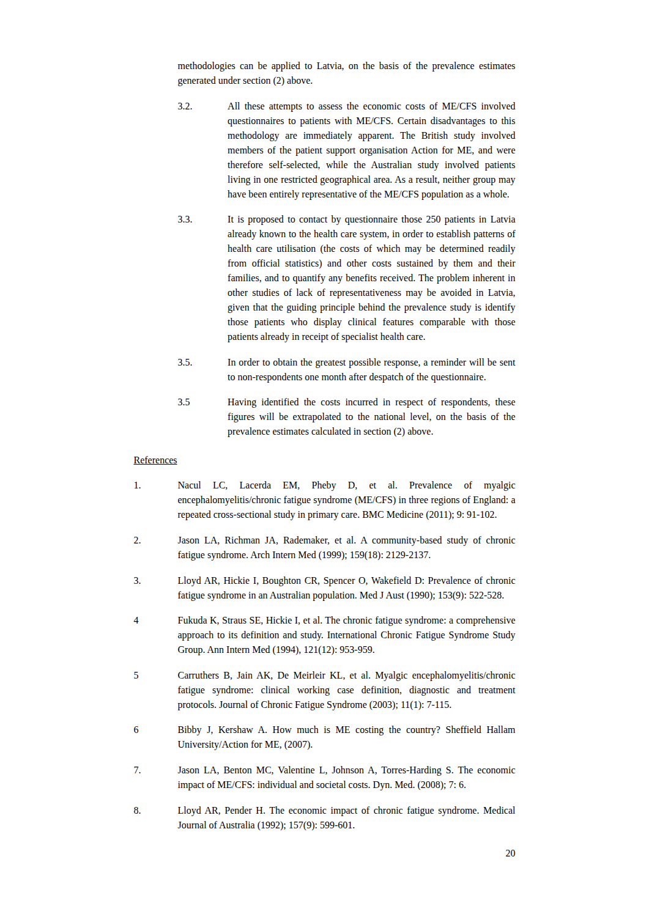methodologies can be applied to Latvia, on the basis of the prevalence estimates generated under section (2) above.
3.2. All these attempts to assess the economic costs of ME/CFS involved questionnaires to patients with ME/CFS. Certain disadvantages to this methodology are immediately apparent. The British study involved members of the patient support organisation Action for ME, and were therefore self-selected, while the Australian study involved patients living in one restricted geographical area. As a result, neither group may have been entirely representative of the ME/CFS population as a whole.
3.3. It is proposed to contact by questionnaire those 250 patients in Latvia already known to the health care system, in order to establish patterns of health care utilisation (the costs of which may be determined readily from official statistics) and other costs sustained by them and their families, and to quantify any benefits received. The problem inherent in other studies of lack of representativeness may be avoided in Latvia, given that the guiding principle behind the prevalence study is identify those patients who display clinical features comparable with those patients already in receipt of specialist health care.
3.5. In order to obtain the greatest possible response, a reminder will be sent to non-respondents one month after despatch of the questionnaire.
3.5 Having identified the costs incurred in respect of respondents, these figures will be extrapolated to the national level, on the basis of the prevalence estimates calculated in section (2) above.
References
1. Nacul LC, Lacerda EM, Pheby D, et al. Prevalence of myalgic encephalomyelitis/chronic fatigue syndrome (ME/CFS) in three regions of England: a repeated cross-sectional study in primary care. BMC Medicine (2011); 9: 91-102.
2. Jason LA, Richman JA, Rademaker, et al. A community-based study of chronic fatigue syndrome. Arch Intern Med (1999); 159(18): 2129-2137.
3. Lloyd AR, Hickie I, Boughton CR, Spencer O, Wakefield D: Prevalence of chronic fatigue syndrome in an Australian population. Med J Aust (1990); 153(9): 522-528.
4 Fukuda K, Straus SE, Hickie I, et al. The chronic fatigue syndrome: a comprehensive approach to its definition and study. International Chronic Fatigue Syndrome Study Group. Ann Intern Med (1994), 121(12): 953-959.
5 Carruthers B, Jain AK, De Meirleir KL, et al. Myalgic encephalomyelitis/chronic fatigue syndrome: clinical working case definition, diagnostic and treatment protocols. Journal of Chronic Fatigue Syndrome (2003); 11(1): 7-115.
6 Bibby J, Kershaw A. How much is ME costing the country? Sheffield Hallam University/Action for ME, (2007).
7. Jason LA, Benton MC, Valentine L, Johnson A, Torres-Harding S. The economic impact of ME/CFS: individual and societal costs. Dyn. Med. (2008); 7: 6.
8. Lloyd AR, Pender H. The economic impact of chronic fatigue syndrome. Medical Journal of Australia (1992); 157(9): 599-601.
20